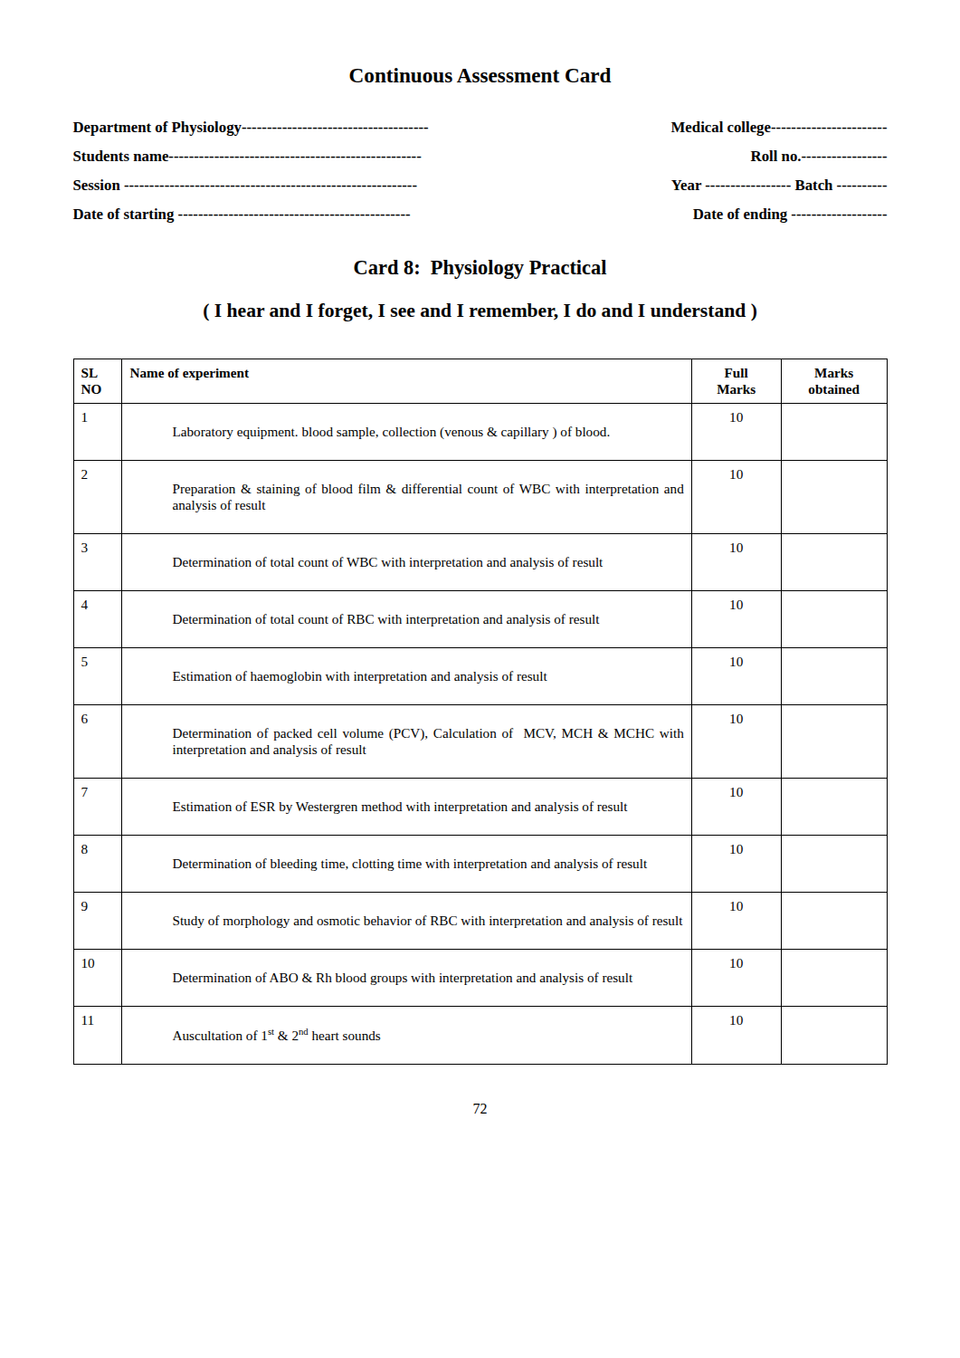Continuous Assessment Card
Department of Physiology------------------------------------- Medical college-----------------------
Students name-------------------------------------------------- Roll no.-----------------
Session ---------------------------------------------------------- Year ----------------- Batch ----------
Date of starting ---------------------------------------------- Date of ending -------------------
Card 8: Physiology Practical
( I hear and I forget, I see and I remember, I do and I understand )
| SL NO | Name of experiment | Full Marks | Marks obtained |
| --- | --- | --- | --- |
| 1 | Laboratory equipment. blood sample, collection (venous & capillary ) of blood. | 10 | |
| 2 | Preparation & staining of blood film & differential count of WBC with interpretation and analysis of result | 10 | |
| 3 | Determination of total count of WBC with interpretation and analysis of result | 10 | |
| 4 | Determination of total count of RBC with interpretation and analysis of result | 10 | |
| 5 | Estimation of haemoglobin with interpretation and analysis of result | 10 | |
| 6 | Determination of packed cell volume (PCV), Calculation of MCV, MCH & MCHC with interpretation and analysis of result | 10 | |
| 7 | Estimation of ESR by Westergren method with interpretation and analysis of result | 10 | |
| 8 | Determination of bleeding time, clotting time with interpretation and analysis of result | 10 | |
| 9 | Study of morphology and osmotic behavior of RBC with interpretation and analysis of result | 10 | |
| 10 | Determination of ABO & Rh blood groups with interpretation and analysis of result | 10 | |
| 11 | Auscultation of 1 st & 2 nd heart sounds | 10 | |
72